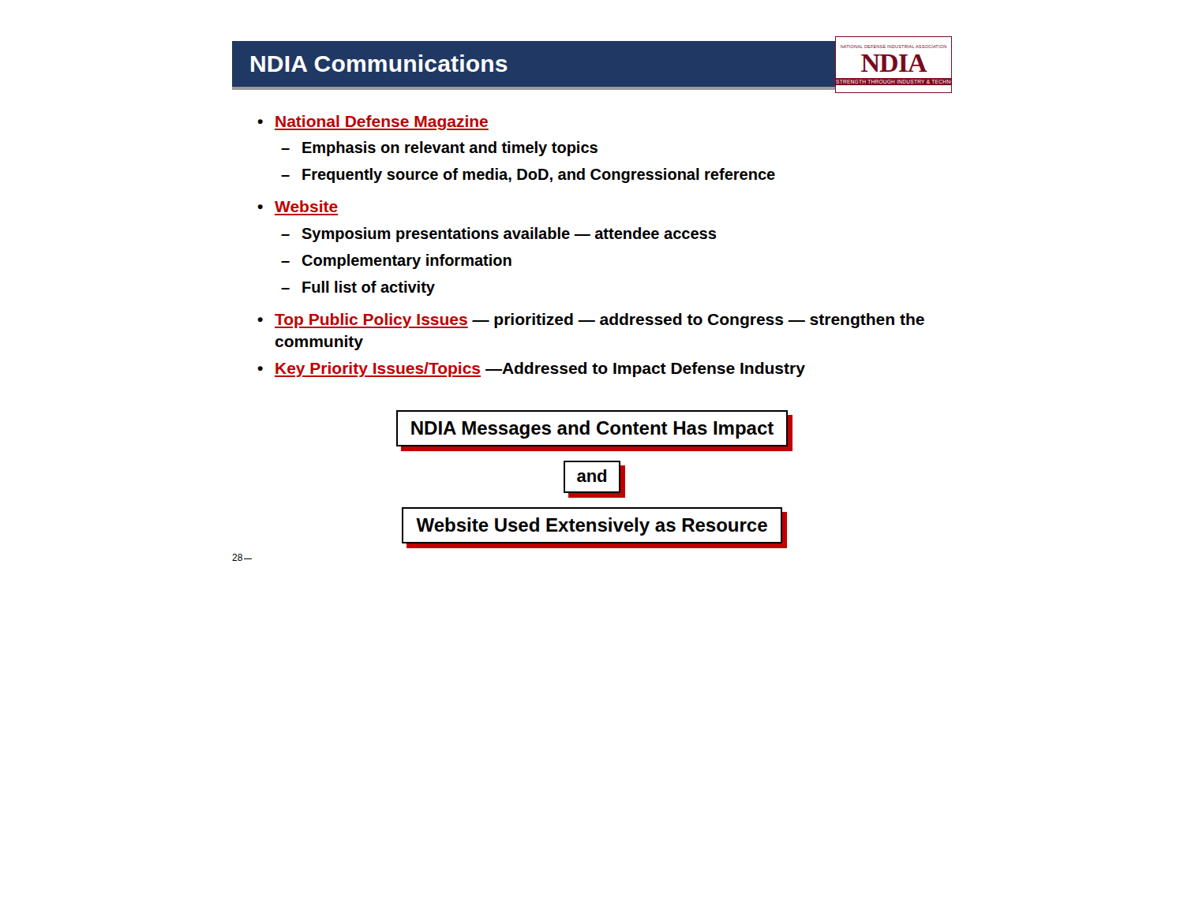NDIA Communications
NATIONAL DEFENSE INDUSTRIAL ASSOCIATION
NDIA
STRENGTH THROUGH INDUSTRY & TECHNOLOGY
National Defense Magazine
Emphasis on relevant and timely topics
Frequently source of media, DoD, and Congressional reference
Website
Symposium presentations available — attendee access
Complementary information
Full list of activity
Top Public Policy Issues — prioritized — addressed to Congress — strengthen the community
Key Priority Issues/Topics —Addressed to Impact Defense Industry
NDIA Messages and Content Has Impact
and
Website Used Extensively as Resource
28